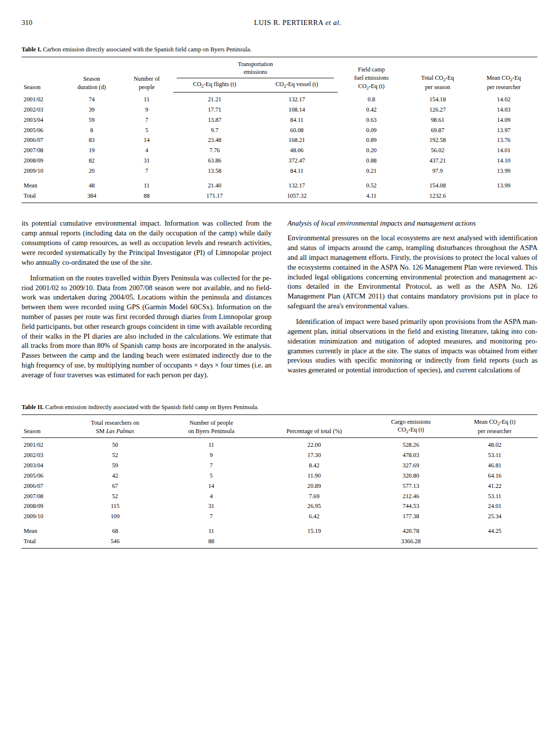310 LUIS R. PERTIERRA et al.
Table I. Carbon emission directly associated with the Spanish field camp on Byers Peninsula.
| Season | Season duration (d) | Number of people | Transportation emissions | Field camp fuel emissions CO 2 -Eq (t) | Total CO 2 -Eq per season | Mean CO 2 -Eq per researcher |
| --- | --- | --- | --- | --- | --- | --- |
| CO 2 -Eq flights (t) | CO 2 -Eq vessel (t) |
| 2001/02 | 74 | 11 | 21.21 | 132.17 | 0.8 | 154.18 | 14.02 |
| 2002/03 | 39 | 9 | 17.71 | 108.14 | 0.42 | 126.27 | 14.03 |
| 2003/04 | 59 | 7 | 13.87 | 84.11 | 0.63 | 98.61 | 14.09 |
| 2005/06 | 8 | 5 | 9.7 | 60.08 | 0.09 | 69.87 | 13.97 |
| 2006/07 | 83 | 14 | 23.48 | 168.21 | 0.89 | 192.58 | 13.76 |
| 2007/08 | 19 | 4 | 7.76 | 48.06 | 0.20 | 56.02 | 14.01 |
| 2008/09 | 82 | 31 | 63.86 | 372.47 | 0.88 | 437.21 | 14.10 |
| 2009/10 | 20 | 7 | 13.58 | 84.11 | 0.21 | 97.9 | 13.99 |
| Mean | 48 | 11 | 21.40 | 132.17 | 0.52 | 154.08 | 13.99 |
| Total | 384 | 88 | 171.17 | 1057.32 | 4.11 | 1232.6 | |
its potential cumulative environmental impact. Information was collected from the camp annual reports (including data on the daily occupation of the camp) while daily consumptions of camp resources, as well as occupation levels and research activities, were recorded systematically by the Principal Investigator (PI) of Limnopolar project who annually co-ordinated the use of the site.
Information on the routes travelled within Byers Peninsula was collected for the period 2001/02 to 2009/10. Data from 2007/08 season were not available, and no fieldwork was undertaken during 2004/05. Locations within the peninsula and distances between them were recorded using GPS (Garmin Model 60CSx). Information on the number of passes per route was first recorded through diaries from Limnopolar group field participants, but other research groups coincident in time with available recording of their walks in the PI diaries are also included in the calculations. We estimate that all tracks from more than 80% of Spanish camp hosts are incorporated in the analysis. Passes between the camp and the landing beach were estimated indirectly due to the high frequency of use, by multiplying number of occupants × days × four times (i.e. an average of four traverses was estimated for each person per day).
Analysis of local environmental impacts and management actions
Environmental pressures on the local ecosystems are next analysed with identification and status of impacts around the camp, trampling disturbances throughout the ASPA and all impact management efforts. Firstly, the provisions to protect the local values of the ecosystems contained in the ASPA No. 126 Management Plan were reviewed. This included legal obligations concerning environmental protection and management actions detailed in the Environmental Protocol, as well as the ASPA No. 126 Management Plan (ATCM 2011) that contains mandatory provisions put in place to safeguard the area's environmental values.
Identification of impact were based primarily upon provisions from the ASPA management plan, initial observations in the field and existing literature, taking into consideration minimization and mitigation of adopted measures, and monitoring programmes currently in place at the site. The status of impacts was obtained from either previous studies with specific monitoring or indirectly from field reports (such as wastes generated or potential introduction of species), and current calculations of
Table II. Carbon emission indirectly associated with the Spanish field camp on Byers Peninsula.
| Season | Total researchers on SM Las Palmas | Number of people on Byers Peninsula | Percentage of total (%) | Cargo emissions CO 2 -Eq (t) | Mean CO 2 -Eq (t) per researcher |
| --- | --- | --- | --- | --- | --- |
| 2001/02 | 50 | 11 | 22.00 | 528.26 | 48.02 |
| 2002/03 | 52 | 9 | 17.30 | 478.03 | 53.11 |
| 2003/04 | 59 | 7 | 8.42 | 327.69 | 46.81 |
| 2005/06 | 42 | 5 | 11.90 | 320.80 | 64.16 |
| 2006/07 | 67 | 14 | 20.89 | 577.13 | 41.22 |
| 2007/08 | 52 | 4 | 7.69 | 212.46 | 53.11 |
| 2008/09 | 115 | 31 | 26.95 | 744.53 | 24.01 |
| 2009/10 | 109 | 7 | 6.42 | 177.38 | 25.34 |
| Mean | 68 | 11 | 15.19 | 420.78 | 44.25 |
| Total | 546 | 88 | | 3366.28 | |